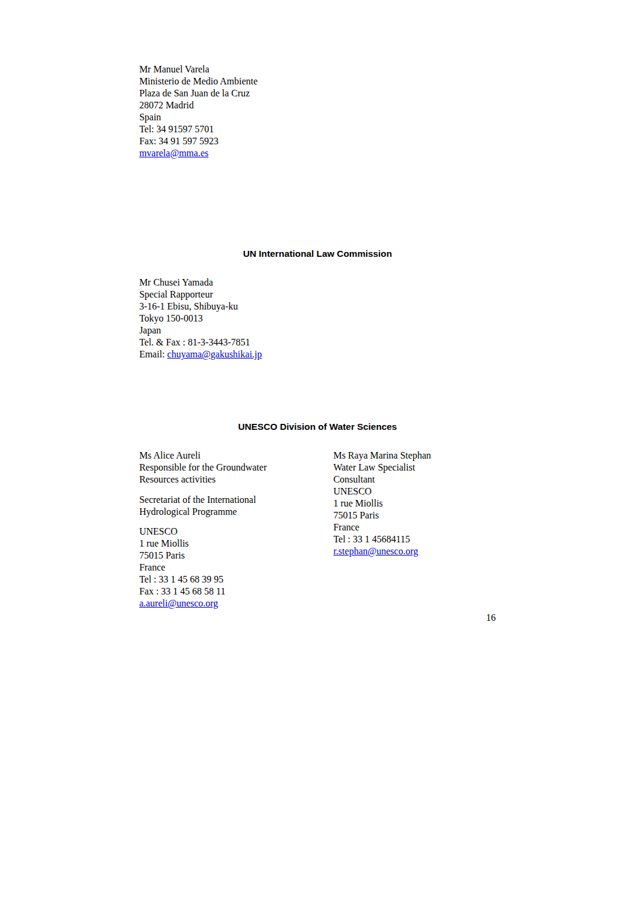Mr Manuel Varela
Ministerio de Medio Ambiente
Plaza de San Juan de la Cruz
28072 Madrid
Spain
Tel: 34 91597 5701
Fax: 34 91 597 5923
mvarela@mma.es
UN International Law Commission
Mr Chusei Yamada
Special Rapporteur
3-16-1 Ebisu, Shibuya-ku
Tokyo 150-0013
Japan
Tel. & Fax : 81-3-3443-7851
Email: chuyama@gakushikai.jp
UNESCO Division of Water Sciences
Ms Alice Aureli
Responsible for the Groundwater Resources activities
Secretariat of the International Hydrological Programme
UNESCO
1 rue Miollis
75015 Paris
France
Tel : 33 1 45 68 39 95
Fax : 33 1 45 68 58 11
a.aureli@unesco.org
Ms Raya Marina Stephan
Water Law Specialist
Consultant
UNESCO
1 rue Miollis
75015 Paris
France
Tel : 33 1 45684115
r.stephan@unesco.org
16